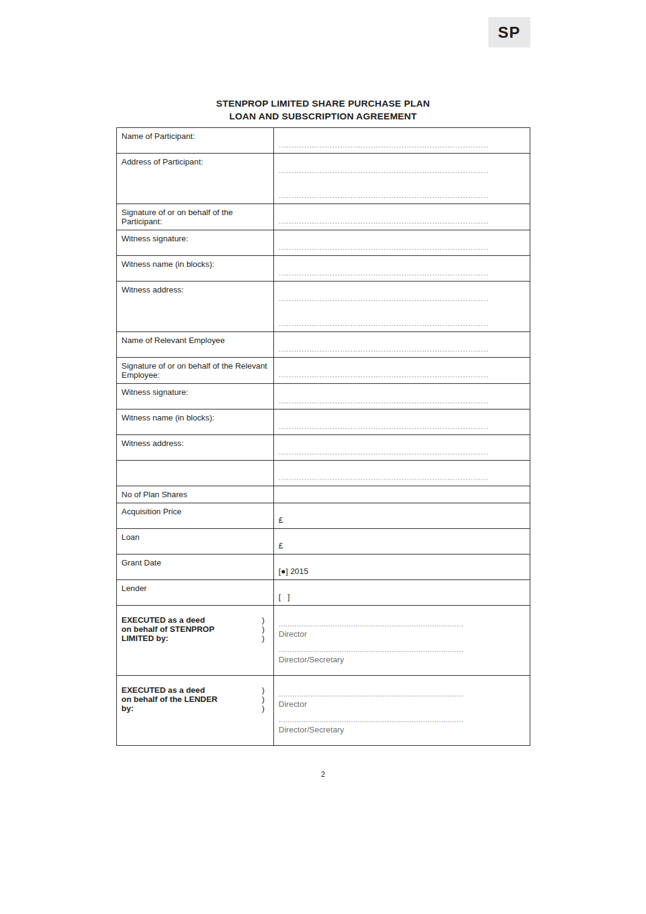SP
STENPROP LIMITED SHARE PURCHASE PLAN
LOAN AND SUBSCRIPTION AGREEMENT
| Name of Participant: | .................................................................................. |
| Address of Participant: | .................................................................................. .................................................................................. |
| Signature of or on behalf of the Participant: | .................................................................................. |
| Witness signature: | .................................................................................. |
| Witness name (in blocks): | .................................................................................. |
| Witness address: | .................................................................................. .................................................................................. |
| Name of Relevant Employee | .................................................................................. |
| Signature of or on behalf of the Relevant Employee: | .................................................................................. |
| Witness signature: | .................................................................................. |
| Witness name (in blocks): | .................................................................................. |
| Witness address: | .................................................................................. |
| | .................................................................................. |
| No of Plan Shares | |
| Acquisition Price | £ |
| Loan | £ |
| Grant Date | [●] 2015 |
| Lender | [ ] |
| / EXECUTED as a deed / ) / / on behalf of STENPROP / ) / / LIMITED by: / ) / | .................................................................................. Director .................................................................................. Director/Secretary |
| / EXECUTED as a deed / ) / / on behalf of the LENDER / ) / / by: / ) / | .................................................................................. Director .................................................................................. Director/Secretary |
2